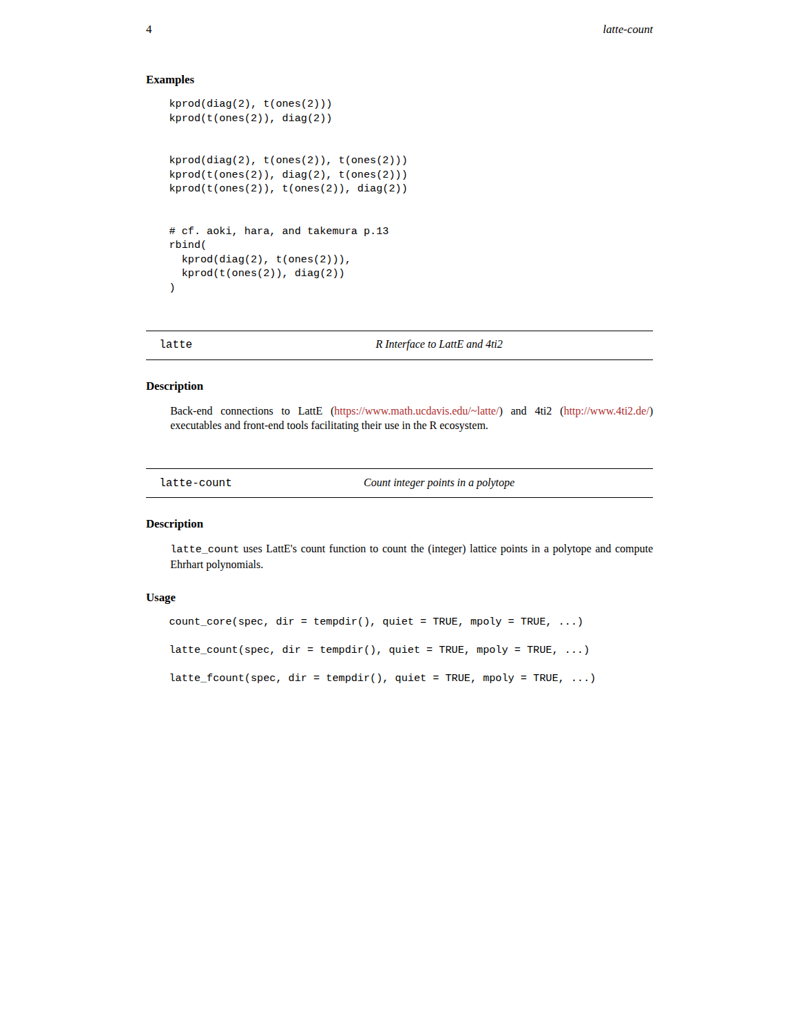4 latte-count
Examples
kprod(diag(2), t(ones(2)))
kprod(t(ones(2)), diag(2))


kprod(diag(2), t(ones(2)), t(ones(2)))
kprod(t(ones(2)), diag(2), t(ones(2)))
kprod(t(ones(2)), t(ones(2)), diag(2))


# cf. aoki, hara, and takemura p.13
rbind(
  kprod(diag(2), t(ones(2))),
  kprod(t(ones(2)), diag(2))
)
latte R Interface to LattE and 4ti2
Description
Back-end connections to LattE (https://www.math.ucdavis.edu/~latte/) and 4ti2 (http://www.4ti2.de/) executables and front-end tools facilitating their use in the R ecosystem.
latte-count Count integer points in a polytope
Description
latte_count uses LattE's count function to count the (integer) lattice points in a polytope and compute Ehrhart polynomials.
Usage
count_core(spec, dir = tempdir(), quiet = TRUE, mpoly = TRUE, ...)

latte_count(spec, dir = tempdir(), quiet = TRUE, mpoly = TRUE, ...)

latte_fcount(spec, dir = tempdir(), quiet = TRUE, mpoly = TRUE, ...)